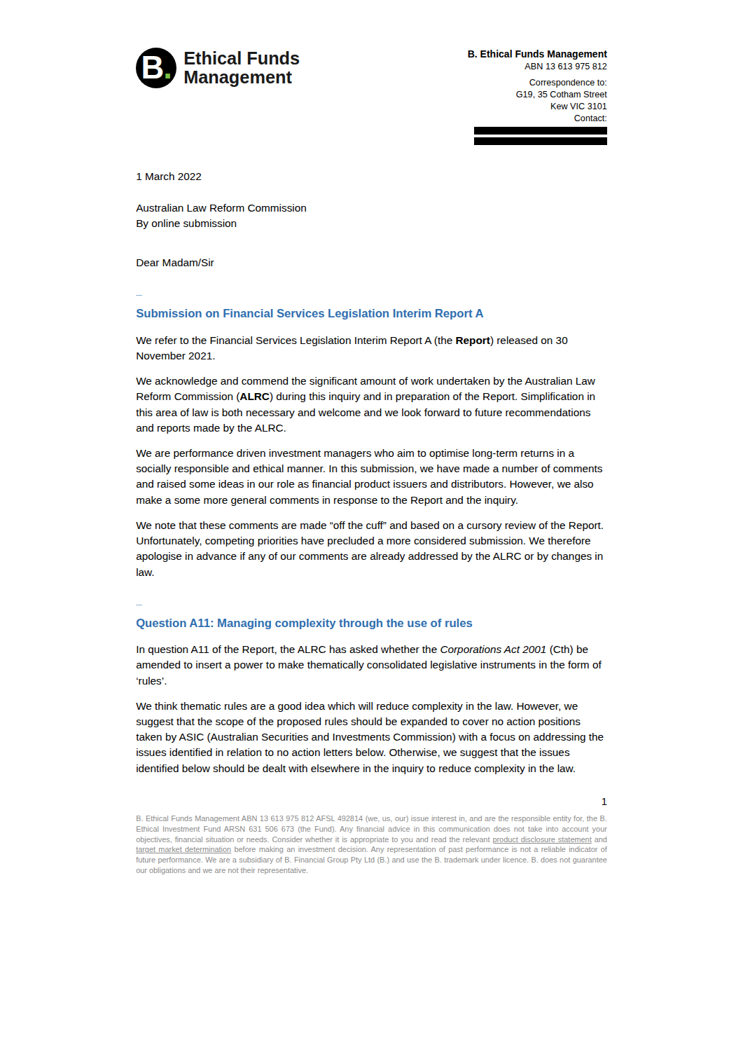B.
Ethical FundsManagement
B. Ethical Funds Management
ABN 13 613 975 812
Correspondence to:
G19, 35 Cotham Street
Kew VIC 3101
Contact:
1 March 2022
Australian Law Reform Commission
By online submission
Dear Madam/Sir
_
Submission on Financial Services Legislation Interim Report A
We refer to the Financial Services Legislation Interim Report A (the Report) released on 30 November 2021.
We acknowledge and commend the significant amount of work undertaken by the Australian Law Reform Commission (ALRC) during this inquiry and in preparation of the Report. Simplification in this area of law is both necessary and welcome and we look forward to future recommendations and reports made by the ALRC.
We are performance driven investment managers who aim to optimise long-term returns in a socially responsible and ethical manner. In this submission, we have made a number of comments and raised some ideas in our role as financial product issuers and distributors. However, we also make a some more general comments in response to the Report and the inquiry.
We note that these comments are made “off the cuff” and based on a cursory review of the Report. Unfortunately, competing priorities have precluded a more considered submission. We therefore apologise in advance if any of our comments are already addressed by the ALRC or by changes in law.
_
Question A11: Managing complexity through the use of rules
In question A11 of the Report, the ALRC has asked whether the Corporations Act 2001 (Cth) be amended to insert a power to make thematically consolidated legislative instruments in the form of ‘rules’.
We think thematic rules are a good idea which will reduce complexity in the law. However, we suggest that the scope of the proposed rules should be expanded to cover no action positions taken by ASIC (Australian Securities and Investments Commission) with a focus on addressing the issues identified in relation to no action letters below. Otherwise, we suggest that the issues identified below should be dealt with elsewhere in the inquiry to reduce complexity in the law.
1
B. Ethical Funds Management ABN 13 613 975 812 AFSL 492814 (we, us, our) issue interest in, and are the responsible entity for, the B. Ethical Investment Fund ARSN 631 506 673 (the Fund). Any financial advice in this communication does not take into account your objectives, financial situation or needs. Consider whether it is appropriate to you and read the relevant product disclosure statement and target market determination before making an investment decision. Any representation of past performance is not a reliable indicator of future performance. We are a subsidiary of B. Financial Group Pty Ltd (B.) and use the B. trademark under licence. B. does not guarantee our obligations and we are not their representative.